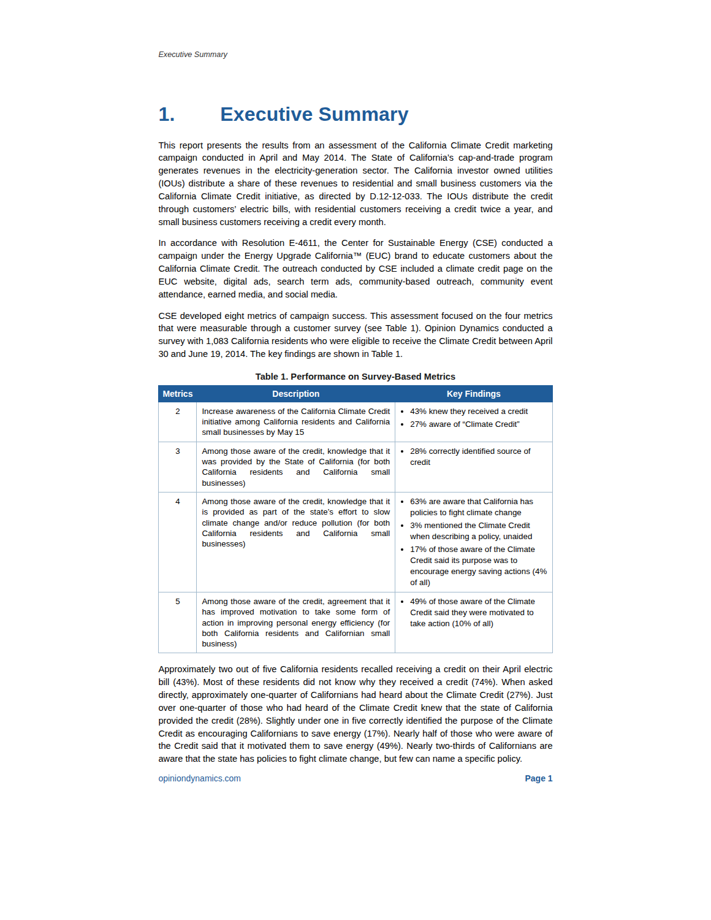Executive Summary
1. Executive Summary
This report presents the results from an assessment of the California Climate Credit marketing campaign conducted in April and May 2014. The State of California’s cap-and-trade program generates revenues in the electricity-generation sector. The California investor owned utilities (IOUs) distribute a share of these revenues to residential and small business customers via the California Climate Credit initiative, as directed by D.12-12-033. The IOUs distribute the credit through customers’ electric bills, with residential customers receiving a credit twice a year, and small business customers receiving a credit every month.
In accordance with Resolution E-4611, the Center for Sustainable Energy (CSE) conducted a campaign under the Energy Upgrade California™ (EUC) brand to educate customers about the California Climate Credit. The outreach conducted by CSE included a climate credit page on the EUC website, digital ads, search term ads, community-based outreach, community event attendance, earned media, and social media.
CSE developed eight metrics of campaign success. This assessment focused on the four metrics that were measurable through a customer survey (see Table 1). Opinion Dynamics conducted a survey with 1,083 California residents who were eligible to receive the Climate Credit between April 30 and June 19, 2014. The key findings are shown in Table 1.
Table 1. Performance on Survey-Based Metrics
| Metrics | Description | Key Findings |
| --- | --- | --- |
| 2 | Increase awareness of the California Climate Credit initiative among California residents and California small businesses by May 15 | 43% knew they received a credit 27% aware of “Climate Credit” |
| 3 | Among those aware of the credit, knowledge that it was provided by the State of California (for both California residents and California small businesses) | 28% correctly identified source of credit |
| 4 | Among those aware of the credit, knowledge that it is provided as part of the state’s effort to slow climate change and/or reduce pollution (for both California residents and California small businesses) | 63% are aware that California has policies to fight climate change 3% mentioned the Climate Credit when describing a policy, unaided 17% of those aware of the Climate Credit said its purpose was to encourage energy saving actions (4% of all) |
| 5 | Among those aware of the credit, agreement that it has improved motivation to take some form of action in improving personal energy efficiency (for both California residents and Californian small business) | 49% of those aware of the Climate Credit said they were motivated to take action (10% of all) |
Approximately two out of five California residents recalled receiving a credit on their April electric bill (43%). Most of these residents did not know why they received a credit (74%). When asked directly, approximately one-quarter of Californians had heard about the Climate Credit (27%). Just over one-quarter of those who had heard of the Climate Credit knew that the state of California provided the credit (28%). Slightly under one in five correctly identified the purpose of the Climate Credit as encouraging Californians to save energy (17%). Nearly half of those who were aware of the Credit said that it motivated them to save energy (49%). Nearly two-thirds of Californians are aware that the state has policies to fight climate change, but few can name a specific policy.
opiniondynamics.com Page 1